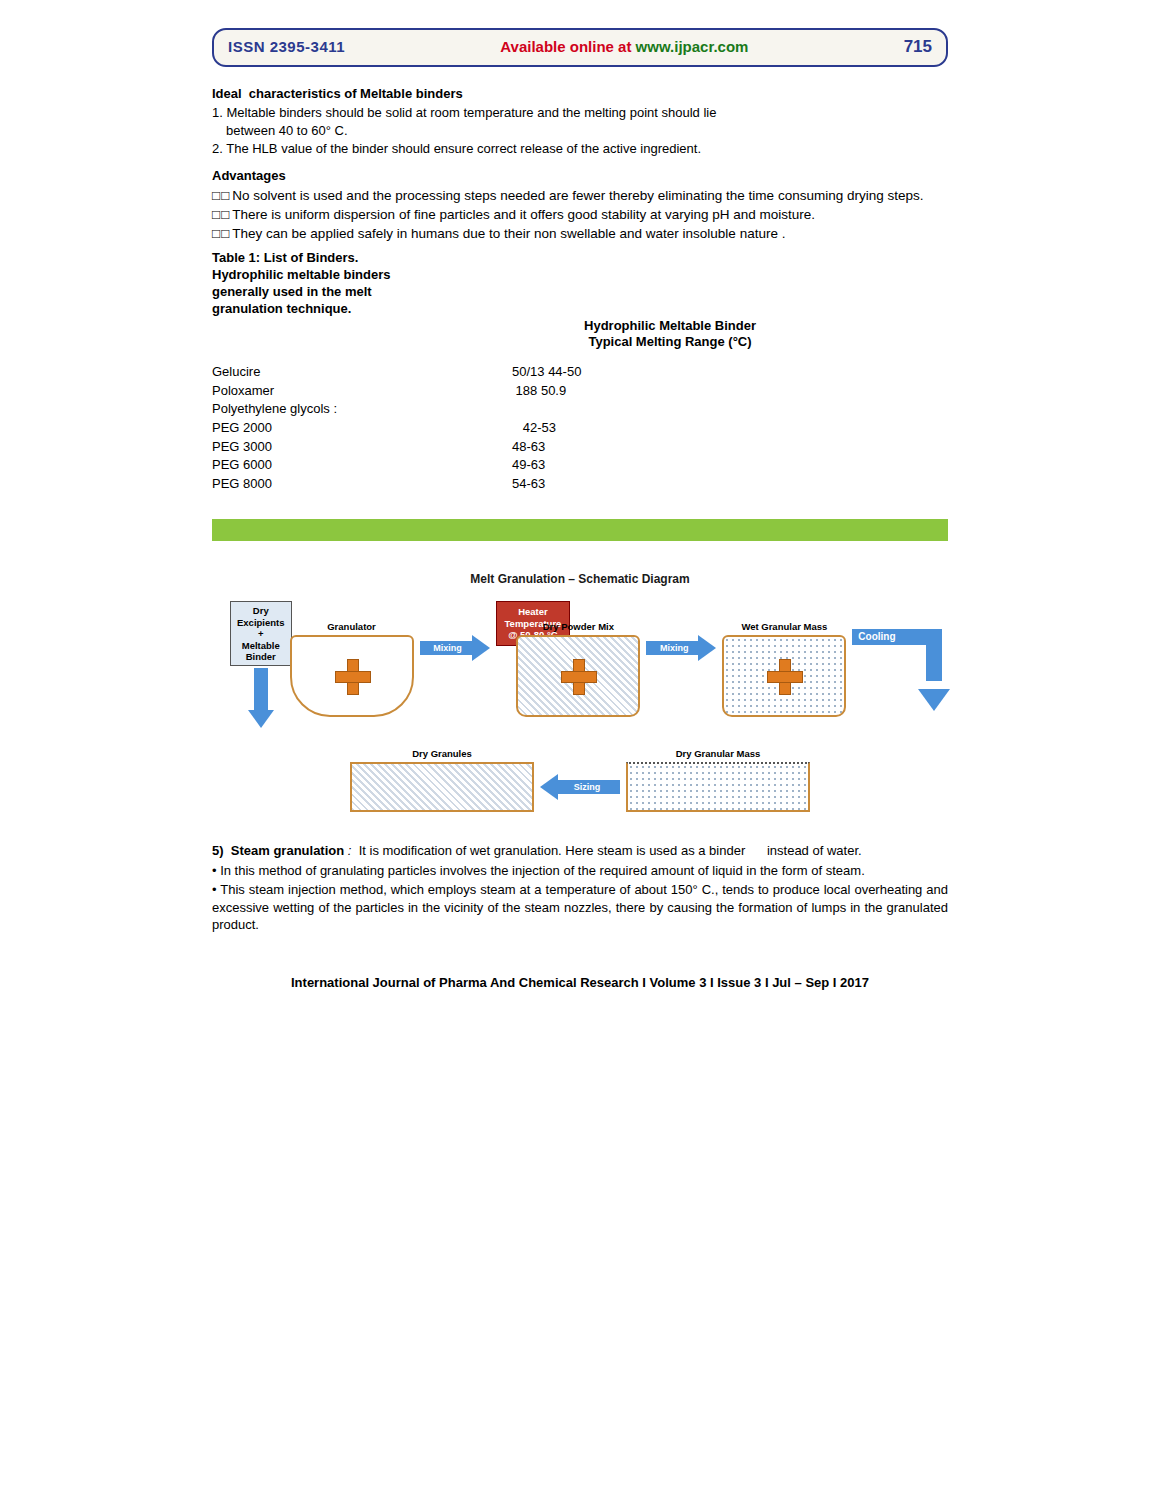ISSN 2395-3411
Available online at www.ijpacr.com
715
Ideal characteristics of Meltable binders
1. Meltable binders should be solid at room temperature and the melting point should lie
between 40 to 60° C.
2. The HLB value of the binder should ensure correct release of the active ingredient.
Advantages
No solvent is used and the processing steps needed are fewer thereby eliminating the time consuming drying steps.
There is uniform dispersion of fine particles and it offers good stability at varying pH and moisture.
They can be applied safely in humans due to their non swellable and water insoluble nature .
Table 1: List of Binders.
Hydrophilic meltable binders
generally used in the melt
granulation technique.
Hydrophilic Meltable Binder
Typical Melting Range (°C)
| Gelucire | 50/13 44-50 |
| Poloxamer | 188 50.9 |
| Polyethylene glycols : | |
| PEG 2000 | 42-53 |
| PEG 3000 | 48-63 |
| PEG 6000 | 49-63 |
| PEG 8000 | 54-63 |
Melt Granulation – Schematic Diagram
Dry Excipients +
Meltable Binder
Granulator
Mixing
Heater
Temperature @ 50-80 °C
Dry Powder Mix
Mixing
Wet Granular Mass
Cooling
Dry Granules
Sizing
Dry Granular Mass
5) Steam granulation : It is modification of wet granulation. Here steam is used as a binder instead of water.
• In this method of granulating particles involves the injection of the required amount of liquid in the form of steam.
• This steam injection method, which employs steam at a temperature of about 150° C., tends to produce local overheating and excessive wetting of the particles in the vicinity of the steam nozzles, there by causing the formation of lumps in the granulated product.
International Journal of Pharma And Chemical Research I Volume 3 I Issue 3 I Jul – Sep I 2017